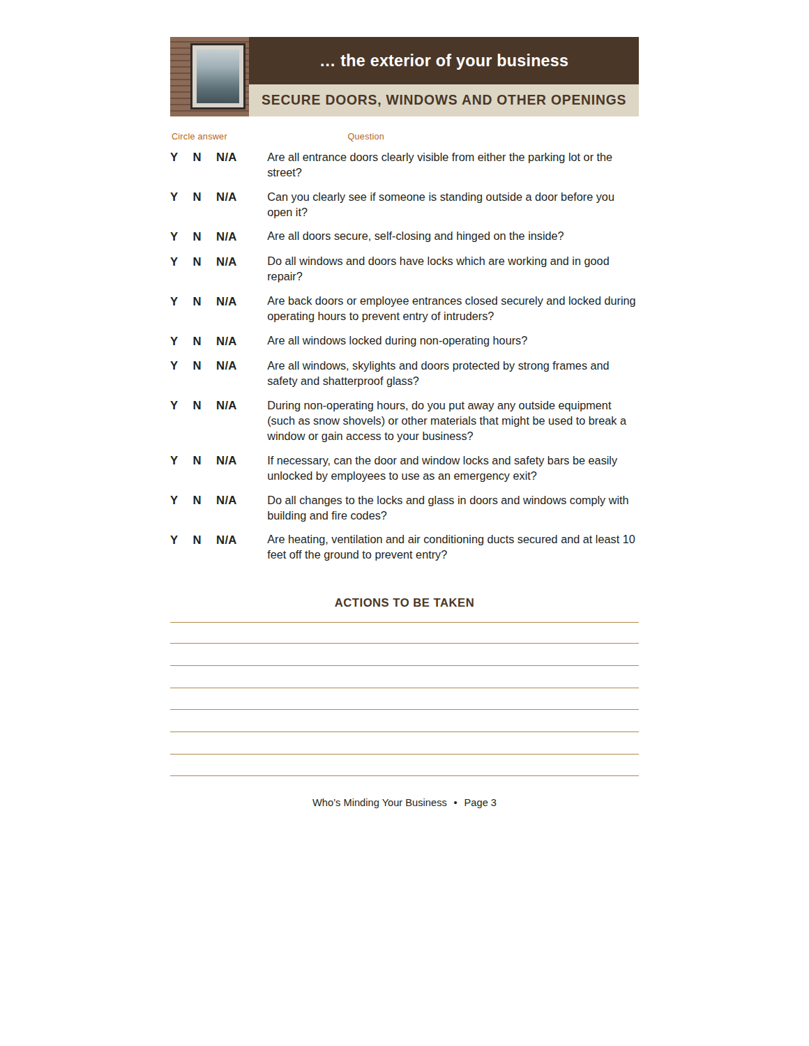… the exterior of your business
Secure Doors, Windows and Other Openings
Circle answer
Question
YNN/A
Are all entrance doors clearly visible from either the parking lot or the street?
YNN/A
Can you clearly see if someone is standing outside a door before you open it?
YNN/A
Are all doors secure, self-closing and hinged on the inside?
YNN/A
Do all windows and doors have locks which are working and in good repair?
YNN/A
Are back doors or employee entrances closed securely and locked during operating hours to prevent entry of intruders?
YNN/A
Are all windows locked during non-operating hours?
YNN/A
Are all windows, skylights and doors protected by strong frames and safety and shatterproof glass?
YNN/A
During non-operating hours, do you put away any outside equipment (such as snow shovels) or other materials that might be used to break a window or gain access to your business?
YNN/A
If necessary, can the door and window locks and safety bars be easily unlocked by employees to use as an emergency exit?
YNN/A
Do all changes to the locks and glass in doors and windows comply with building and fire codes?
YNN/A
Are heating, ventilation and air conditioning ducts secured and at least 10 feet off the ground to prevent entry?
Actions to be taken
Who’s Minding Your Business • Page 3